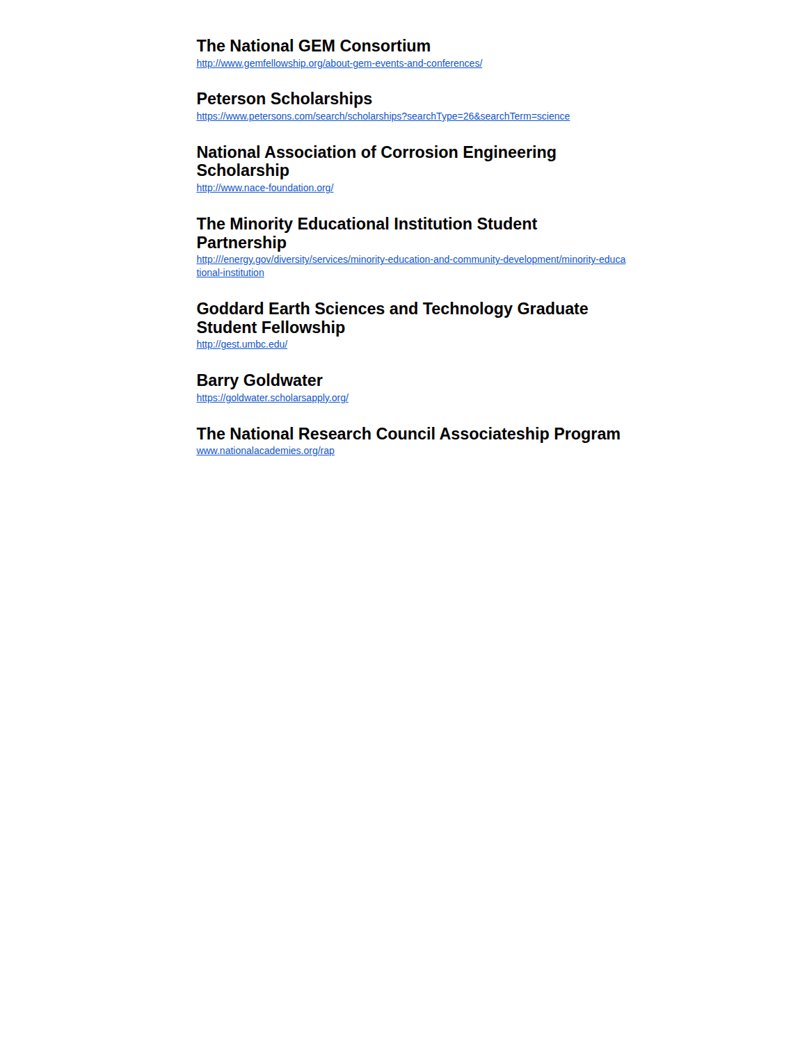The National GEM Consortium
http://www.gemfellowship.org/about-gem-events-and-conferences/
Peterson Scholarships
https://www.petersons.com/search/scholarships?searchType=26&searchTerm=science
National Association of Corrosion Engineering Scholarship
http://www.nace-foundation.org/
The Minority Educational Institution Student Partnership
http:///energy.gov/diversity/services/minority-education-and-community-development/minority-educational-institution
Goddard Earth Sciences and Technology Graduate Student Fellowship
http://gest.umbc.edu/
Barry Goldwater
https://goldwater.scholarsapply.org/
The National Research Council Associateship Program
www.nationalacademies.org/rap